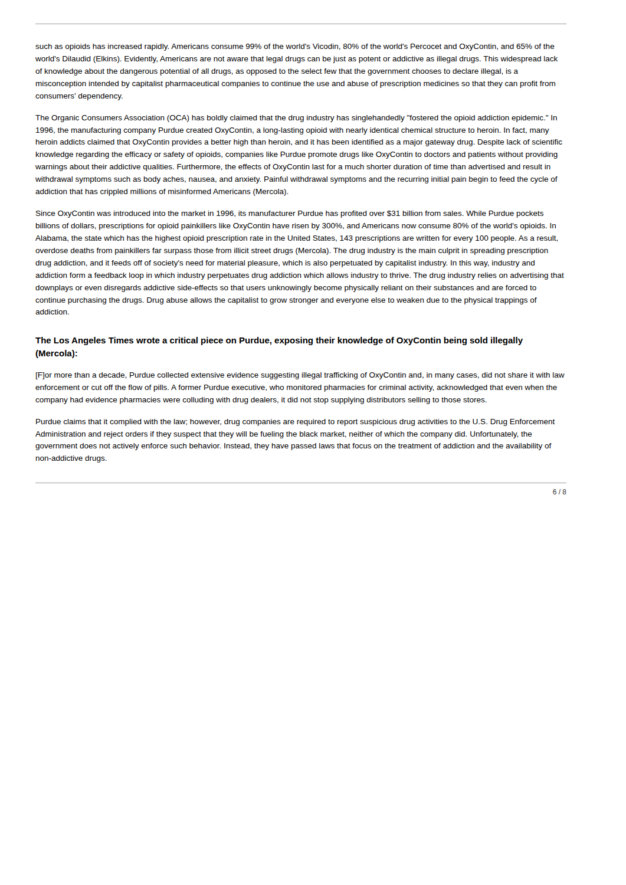such as opioids has increased rapidly. Americans consume 99% of the world's Vicodin, 80% of the world's Percocet and OxyContin, and 65% of the world's Dilaudid (Elkins). Evidently, Americans are not aware that legal drugs can be just as potent or addictive as illegal drugs. This widespread lack of knowledge about the dangerous potential of all drugs, as opposed to the select few that the government chooses to declare illegal, is a misconception intended by capitalist pharmaceutical companies to continue the use and abuse of prescription medicines so that they can profit from consumers' dependency.
The Organic Consumers Association (OCA) has boldly claimed that the drug industry has singlehandedly "fostered the opioid addiction epidemic." In 1996, the manufacturing company Purdue created OxyContin, a long-lasting opioid with nearly identical chemical structure to heroin. In fact, many heroin addicts claimed that OxyContin provides a better high than heroin, and it has been identified as a major gateway drug. Despite lack of scientific knowledge regarding the efficacy or safety of opioids, companies like Purdue promote drugs like OxyContin to doctors and patients without providing warnings about their addictive qualities. Furthermore, the effects of OxyContin last for a much shorter duration of time than advertised and result in withdrawal symptoms such as body aches, nausea, and anxiety. Painful withdrawal symptoms and the recurring initial pain begin to feed the cycle of addiction that has crippled millions of misinformed Americans (Mercola).
Since OxyContin was introduced into the market in 1996, its manufacturer Purdue has profited over $31 billion from sales. While Purdue pockets billions of dollars, prescriptions for opioid painkillers like OxyContin have risen by 300%, and Americans now consume 80% of the world's opioids. In Alabama, the state which has the highest opioid prescription rate in the United States, 143 prescriptions are written for every 100 people. As a result, overdose deaths from painkillers far surpass those from illicit street drugs (Mercola). The drug industry is the main culprit in spreading prescription drug addiction, and it feeds off of society's need for material pleasure, which is also perpetuated by capitalist industry. In this way, industry and addiction form a feedback loop in which industry perpetuates drug addiction which allows industry to thrive. The drug industry relies on advertising that downplays or even disregards addictive side-effects so that users unknowingly become physically reliant on their substances and are forced to continue purchasing the drugs. Drug abuse allows the capitalist to grow stronger and everyone else to weaken due to the physical trappings of addiction.
The Los Angeles Times wrote a critical piece on Purdue, exposing their knowledge of OxyContin being sold illegally (Mercola):
[F]or more than a decade, Purdue collected extensive evidence suggesting illegal trafficking of OxyContin and, in many cases, did not share it with law enforcement or cut off the flow of pills. A former Purdue executive, who monitored pharmacies for criminal activity, acknowledged that even when the company had evidence pharmacies were colluding with drug dealers, it did not stop supplying distributors selling to those stores.
Purdue claims that it complied with the law; however, drug companies are required to report suspicious drug activities to the U.S. Drug Enforcement Administration and reject orders if they suspect that they will be fueling the black market, neither of which the company did. Unfortunately, the government does not actively enforce such behavior. Instead, they have passed laws that focus on the treatment of addiction and the availability of non-addictive drugs.
6 / 8